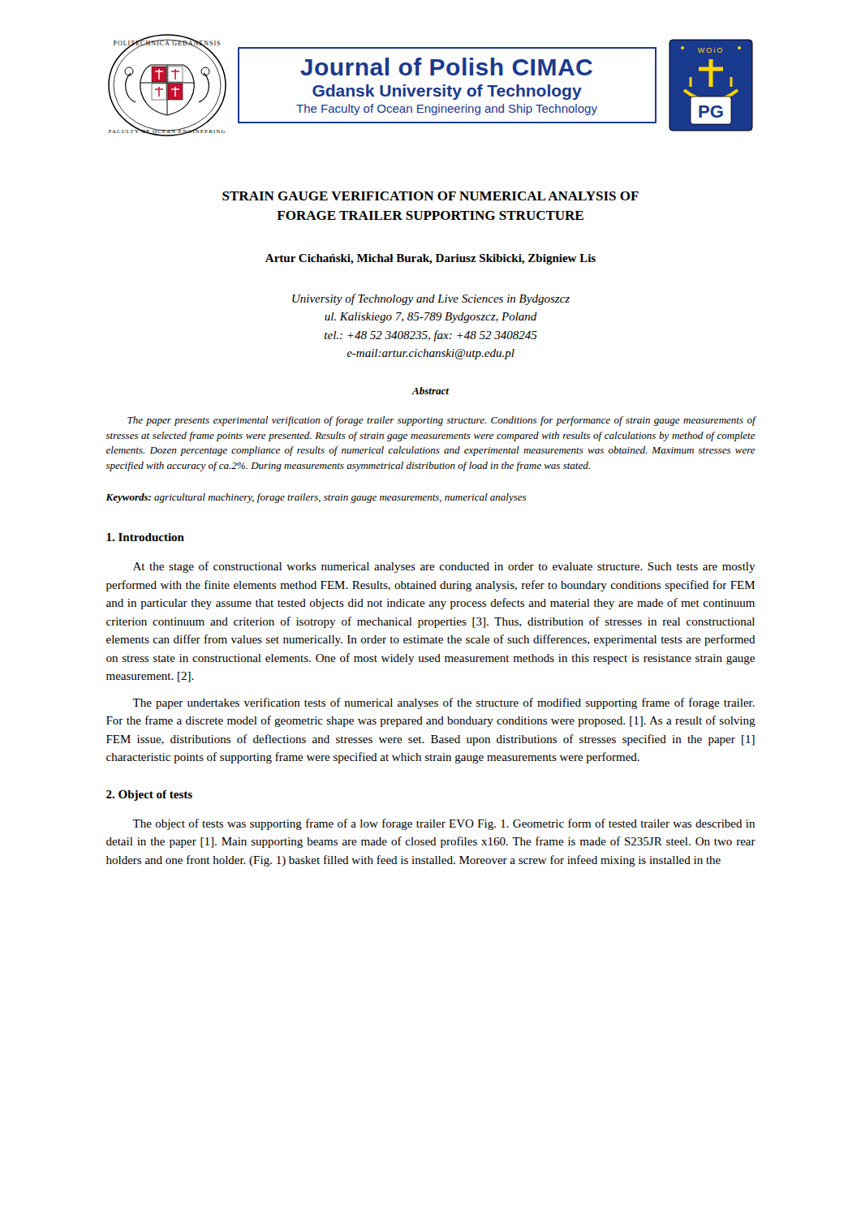POLITECHNICA GEDANENSIS FACULTY OF OCEAN ENGINEERING
Journal of Polish CIMAC
Gdansk University of Technology
The Faculty of Ocean Engineering and Ship Technology
WOiO PG
Strain Gauge Verification of Numerical Analysis of
Forage Trailer Supporting Structure
Artur Cichański, Michał Burak, Dariusz Skibicki, Zbigniew Lis
University of Technology and Live Sciences in Bydgoszcz
ul. Kaliskiego 7, 85-789 Bydgoszcz, Poland
tel.: +48 52 3408235, fax: +48 52 3408245
e-mail:artur.cichanski@utp.edu.pl
Abstract
The paper presents experimental verification of forage trailer supporting structure. Conditions for performance of strain gauge measurements of stresses at selected frame points were presented. Results of strain gage measurements were compared with results of calculations by method of complete elements. Dozen percentage compliance of results of numerical calculations and experimental measurements was obtained. Maximum stresses were specified with accuracy of ca.2%. During measurements asymmetrical distribution of load in the frame was stated.
Keywords: agricultural machinery, forage trailers, strain gauge measurements, numerical analyses
1. Introduction
At the stage of constructional works numerical analyses are conducted in order to evaluate structure. Such tests are mostly performed with the finite elements method FEM. Results, obtained during analysis, refer to boundary conditions specified for FEM and in particular they assume that tested objects did not indicate any process defects and material they are made of met continuum criterion continuum and criterion of isotropy of mechanical properties [3]. Thus, distribution of stresses in real constructional elements can differ from values set numerically. In order to estimate the scale of such differences, experimental tests are performed on stress state in constructional elements. One of most widely used measurement methods in this respect is resistance strain gauge measurement. [2].
The paper undertakes verification tests of numerical analyses of the structure of modified supporting frame of forage trailer. For the frame a discrete model of geometric shape was prepared and bonduary conditions were proposed. [1]. As a result of solving FEM issue, distributions of deflections and stresses were set. Based upon distributions of stresses specified in the paper [1] characteristic points of supporting frame were specified at which strain gauge measurements were performed.
2. Object of tests
The object of tests was supporting frame of a low forage trailer EVO Fig. 1. Geometric form of tested trailer was described in detail in the paper [1]. Main supporting beams are made of closed profiles x160. The frame is made of S235JR steel. On two rear holders and one front holder. (Fig. 1) basket filled with feed is installed. Moreover a screw for infeed mixing is installed in the